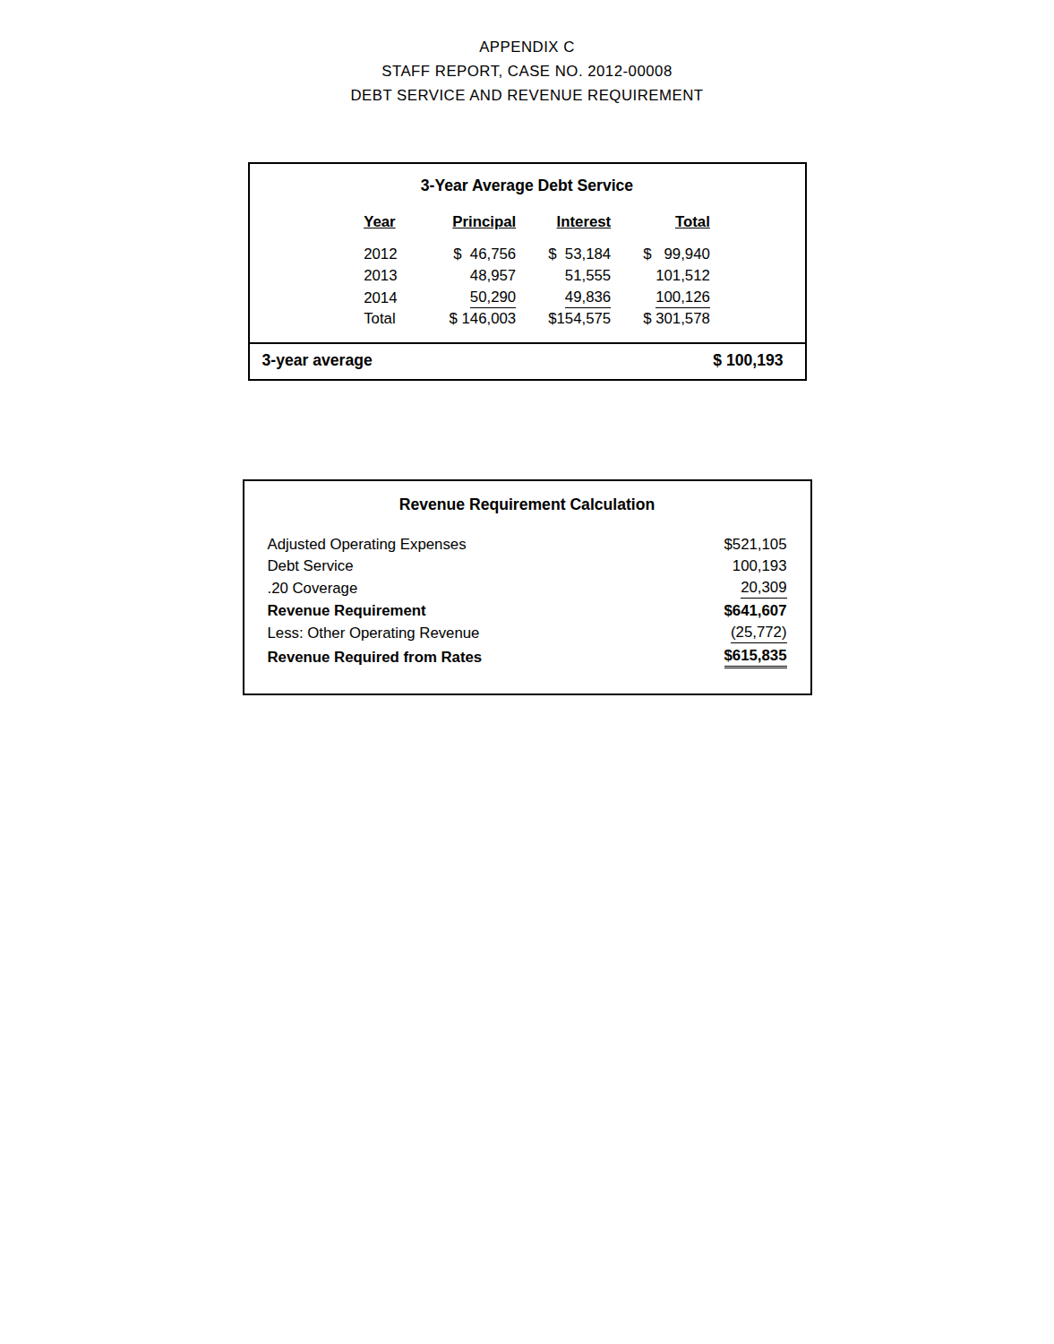APPENDIX C
STAFF REPORT, CASE NO. 2012-00008
DEBT SERVICE AND REVENUE REQUIREMENT
3-Year Average Debt Service
| Year | Principal | Interest | Total |
| --- | --- | --- | --- |
| 2012 | $ 46,756 | $ 53,184 | $ 99,940 |
| 2013 | 48,957 | 51,555 | 101,512 |
| 2014 | 50,290 | 49,836 | 100,126 |
| Total | $ 146,003 | $154,575 | $ 301,578 |
3-year average $ 100,193
Revenue Requirement Calculation
| Adjusted Operating Expenses | $521,105 |
| Debt Service | 100,193 |
| .20 Coverage | 20,309 |
| Revenue Requirement | $641,607 |
| Less: Other Operating Revenue | (25,772) |
| Revenue Required from Rates | $615,835 |